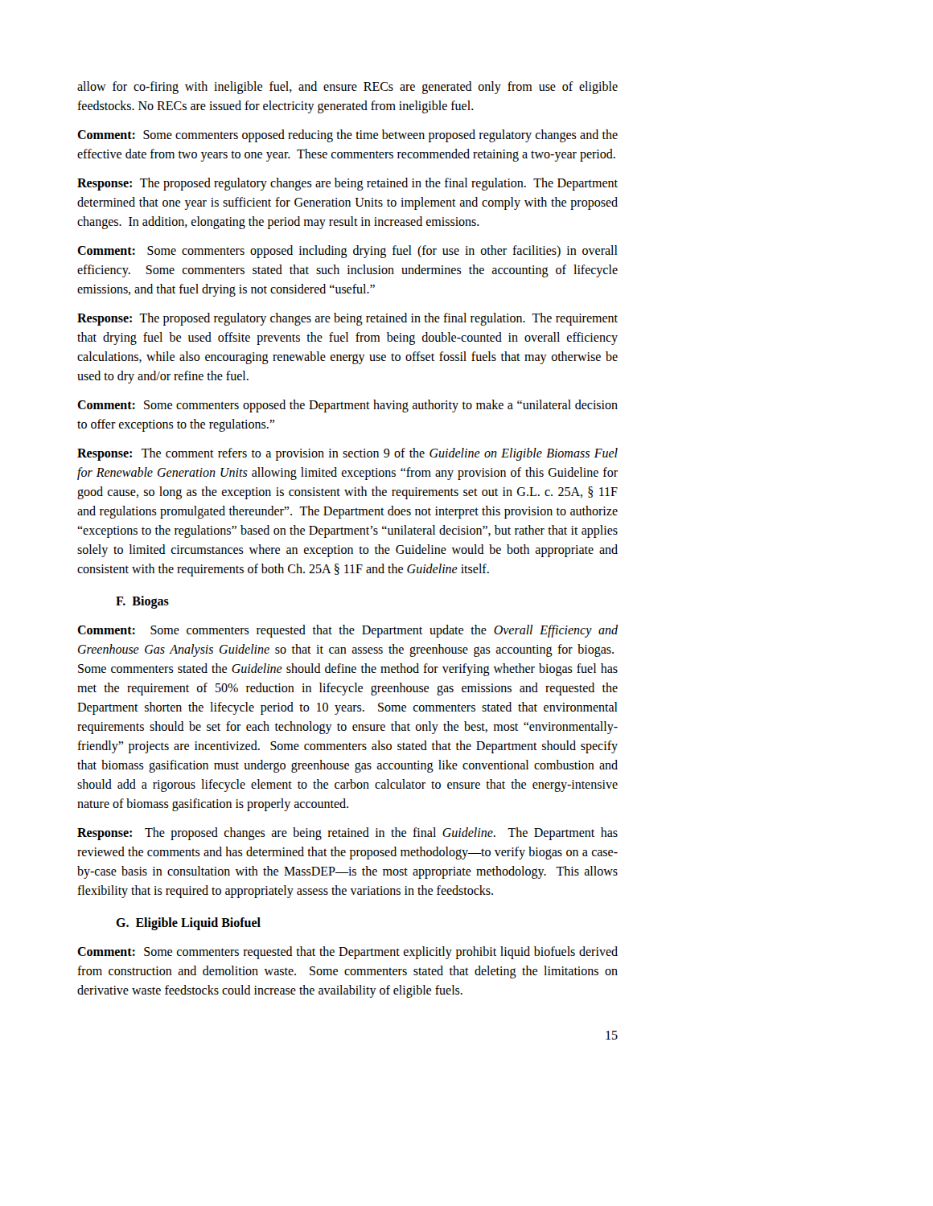allow for co-firing with ineligible fuel, and ensure RECs are generated only from use of eligible feedstocks. No RECs are issued for electricity generated from ineligible fuel.
Comment: Some commenters opposed reducing the time between proposed regulatory changes and the effective date from two years to one year. These commenters recommended retaining a two-year period.
Response: The proposed regulatory changes are being retained in the final regulation. The Department determined that one year is sufficient for Generation Units to implement and comply with the proposed changes. In addition, elongating the period may result in increased emissions.
Comment: Some commenters opposed including drying fuel (for use in other facilities) in overall efficiency. Some commenters stated that such inclusion undermines the accounting of lifecycle emissions, and that fuel drying is not considered “useful.”
Response: The proposed regulatory changes are being retained in the final regulation. The requirement that drying fuel be used offsite prevents the fuel from being double-counted in overall efficiency calculations, while also encouraging renewable energy use to offset fossil fuels that may otherwise be used to dry and/or refine the fuel.
Comment: Some commenters opposed the Department having authority to make a “unilateral decision to offer exceptions to the regulations.”
Response: The comment refers to a provision in section 9 of the Guideline on Eligible Biomass Fuel for Renewable Generation Units allowing limited exceptions “from any provision of this Guideline for good cause, so long as the exception is consistent with the requirements set out in G.L. c. 25A, § 11F and regulations promulgated thereunder”. The Department does not interpret this provision to authorize “exceptions to the regulations” based on the Department’s “unilateral decision”, but rather that it applies solely to limited circumstances where an exception to the Guideline would be both appropriate and consistent with the requirements of both Ch. 25A § 11F and the Guideline itself.
F. Biogas
Comment: Some commenters requested that the Department update the Overall Efficiency and Greenhouse Gas Analysis Guideline so that it can assess the greenhouse gas accounting for biogas. Some commenters stated the Guideline should define the method for verifying whether biogas fuel has met the requirement of 50% reduction in lifecycle greenhouse gas emissions and requested the Department shorten the lifecycle period to 10 years. Some commenters stated that environmental requirements should be set for each technology to ensure that only the best, most “environmentally-friendly” projects are incentivized. Some commenters also stated that the Department should specify that biomass gasification must undergo greenhouse gas accounting like conventional combustion and should add a rigorous lifecycle element to the carbon calculator to ensure that the energy-intensive nature of biomass gasification is properly accounted.
Response: The proposed changes are being retained in the final Guideline. The Department has reviewed the comments and has determined that the proposed methodology—to verify biogas on a case-by-case basis in consultation with the MassDEP—is the most appropriate methodology. This allows flexibility that is required to appropriately assess the variations in the feedstocks.
G. Eligible Liquid Biofuel
Comment: Some commenters requested that the Department explicitly prohibit liquid biofuels derived from construction and demolition waste. Some commenters stated that deleting the limitations on derivative waste feedstocks could increase the availability of eligible fuels.
15